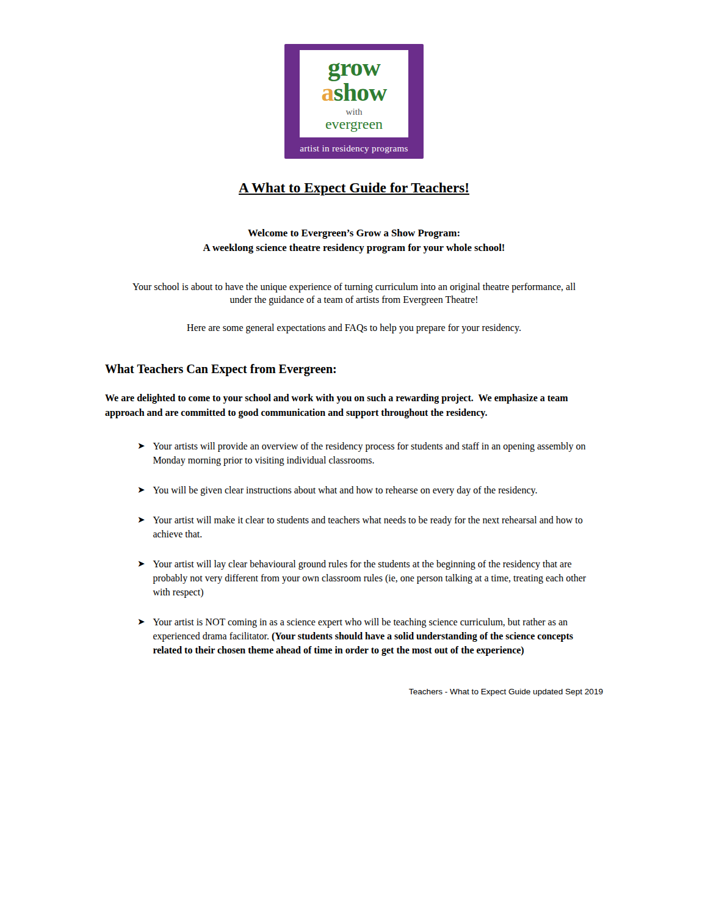grow
ashow with evergreen
artist in residency programs
A What to Expect Guide for Teachers!
Welcome to Evergreen’s Grow a Show Program:
A weeklong science theatre residency program for your whole school!
Your school is about to have the unique experience of turning curriculum into an original theatre performance, all under the guidance of a team of artists from Evergreen Theatre!
Here are some general expectations and FAQs to help you prepare for your residency.
What Teachers Can Expect from Evergreen:
We are delighted to come to your school and work with you on such a rewarding project. We emphasize a team approach and are committed to good communication and support throughout the residency.
Your artists will provide an overview of the residency process for students and staff in an opening assembly on Monday morning prior to visiting individual classrooms.
You will be given clear instructions about what and how to rehearse on every day of the residency.
Your artist will make it clear to students and teachers what needs to be ready for the next rehearsal and how to achieve that.
Your artist will lay clear behavioural ground rules for the students at the beginning of the residency that are probably not very different from your own classroom rules (ie, one person talking at a time, treating each other with respect)
Your artist is NOT coming in as a science expert who will be teaching science curriculum, but rather as an experienced drama facilitator. (Your students should have a solid understanding of the science concepts related to their chosen theme ahead of time in order to get the most out of the experience)
Teachers - What to Expect Guide updated Sept 2019